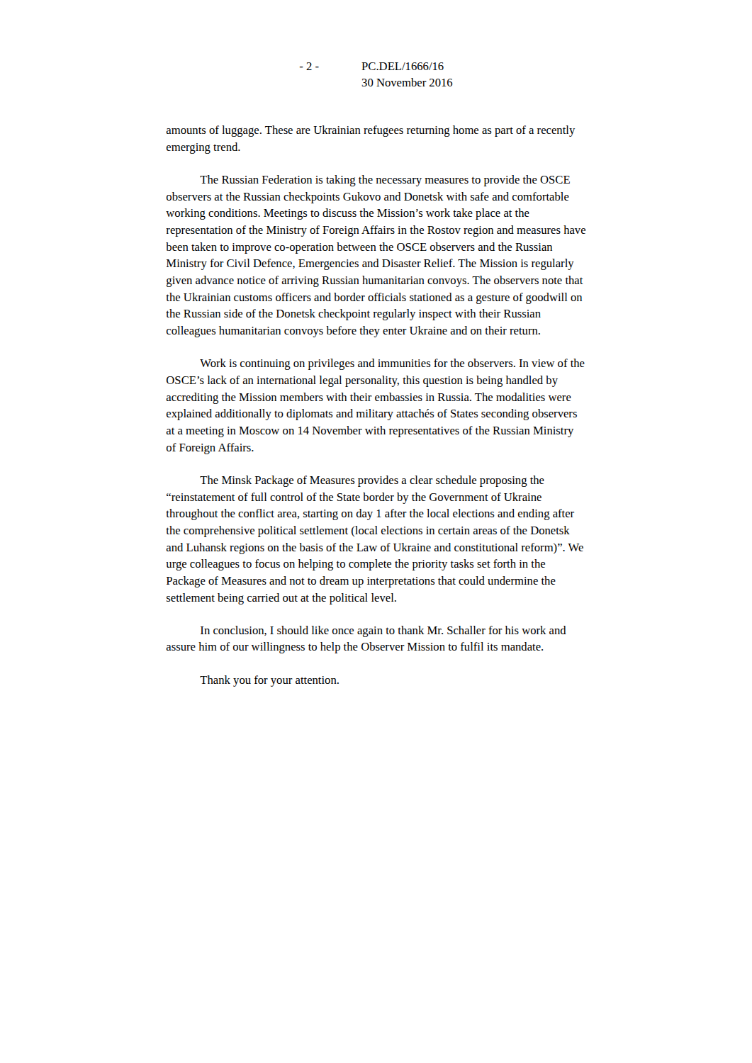- 2 -
PC.DEL/1666/16 30 November 2016
amounts of luggage. These are Ukrainian refugees returning home as part of a recently emerging trend.
The Russian Federation is taking the necessary measures to provide the OSCE observers at the Russian checkpoints Gukovo and Donetsk with safe and comfortable working conditions. Meetings to discuss the Mission’s work take place at the representation of the Ministry of Foreign Affairs in the Rostov region and measures have been taken to improve co-operation between the OSCE observers and the Russian Ministry for Civil Defence, Emergencies and Disaster Relief. The Mission is regularly given advance notice of arriving Russian humanitarian convoys. The observers note that the Ukrainian customs officers and border officials stationed as a gesture of goodwill on the Russian side of the Donetsk checkpoint regularly inspect with their Russian colleagues humanitarian convoys before they enter Ukraine and on their return.
Work is continuing on privileges and immunities for the observers. In view of the OSCE’s lack of an international legal personality, this question is being handled by accrediting the Mission members with their embassies in Russia. The modalities were explained additionally to diplomats and military attachés of States seconding observers at a meeting in Moscow on 14 November with representatives of the Russian Ministry of Foreign Affairs.
The Minsk Package of Measures provides a clear schedule proposing the “reinstatement of full control of the State border by the Government of Ukraine throughout the conflict area, starting on day 1 after the local elections and ending after the comprehensive political settlement (local elections in certain areas of the Donetsk and Luhansk regions on the basis of the Law of Ukraine and constitutional reform)”. We urge colleagues to focus on helping to complete the priority tasks set forth in the Package of Measures and not to dream up interpretations that could undermine the settlement being carried out at the political level.
In conclusion, I should like once again to thank Mr. Schaller for his work and assure him of our willingness to help the Observer Mission to fulfil its mandate.
Thank you for your attention.